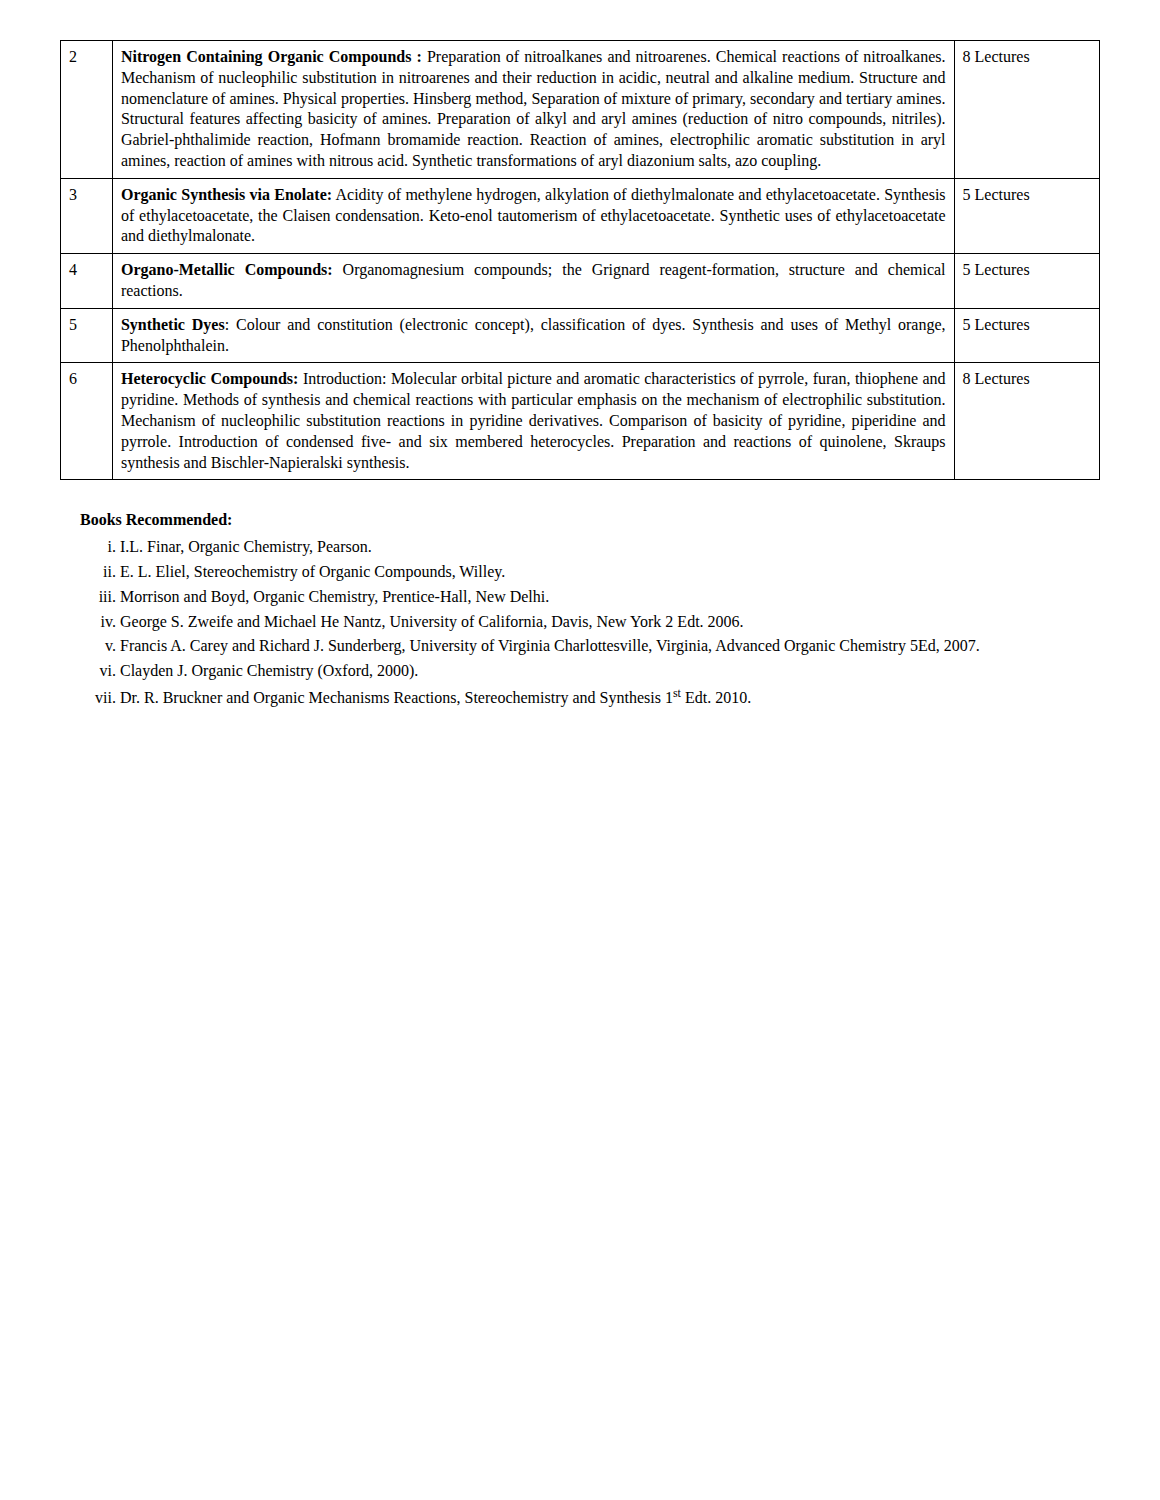| 2 | Nitrogen Containing Organic Compounds : Preparation of nitroalkanes and nitroarenes. Chemical reactions of nitroalkanes. Mechanism of nucleophilic substitution in nitroarenes and their reduction in acidic, neutral and alkaline medium. Structure and nomenclature of amines. Physical properties. Hinsberg method, Separation of mixture of primary, secondary and tertiary amines. Structural features affecting basicity of amines. Preparation of alkyl and aryl amines (reduction of nitro compounds, nitriles). Gabriel-phthalimide reaction, Hofmann bromamide reaction. Reaction of amines, electrophilic aromatic substitution in aryl amines, reaction of amines with nitrous acid. Synthetic transformations of aryl diazonium salts, azo coupling. | 8 Lectures |
| 3 | Organic Synthesis via Enolate: Acidity of methylene hydrogen, alkylation of diethylmalonate and ethylacetoacetate. Synthesis of ethylacetoacetate, the Claisen condensation. Keto-enol tautomerism of ethylacetoacetate. Synthetic uses of ethylacetoacetate and diethylmalonate. | 5 Lectures |
| 4 | Organo-Metallic Compounds: Organomagnesium compounds; the Grignard reagent-formation, structure and chemical reactions. | 5 Lectures |
| 5 | Synthetic Dyes : Colour and constitution (electronic concept), classification of dyes. Synthesis and uses of Methyl orange, Phenolphthalein. | 5 Lectures |
| 6 | Heterocyclic Compounds: Introduction: Molecular orbital picture and aromatic characteristics of pyrrole, furan, thiophene and pyridine. Methods of synthesis and chemical reactions with particular emphasis on the mechanism of electrophilic substitution. Mechanism of nucleophilic substitution reactions in pyridine derivatives. Comparison of basicity of pyridine, piperidine and pyrrole. Introduction of condensed five- and six membered heterocycles. Preparation and reactions of quinolene, Skraups synthesis and Bischler-Napieralski synthesis. | 8 Lectures |
Books Recommended:
I.L. Finar, Organic Chemistry, Pearson.
E. L. Eliel, Stereochemistry of Organic Compounds, Willey.
Morrison and Boyd, Organic Chemistry, Prentice-Hall, New Delhi.
George S. Zweife and Michael He Nantz, University of California, Davis, New York 2 Edt. 2006.
Francis A. Carey and Richard J. Sunderberg, University of Virginia Charlottesville, Virginia, Advanced Organic Chemistry 5Ed, 2007.
Clayden J. Organic Chemistry (Oxford, 2000).
Dr. R. Bruckner and Organic Mechanisms Reactions, Stereochemistry and Synthesis 1st Edt. 2010.